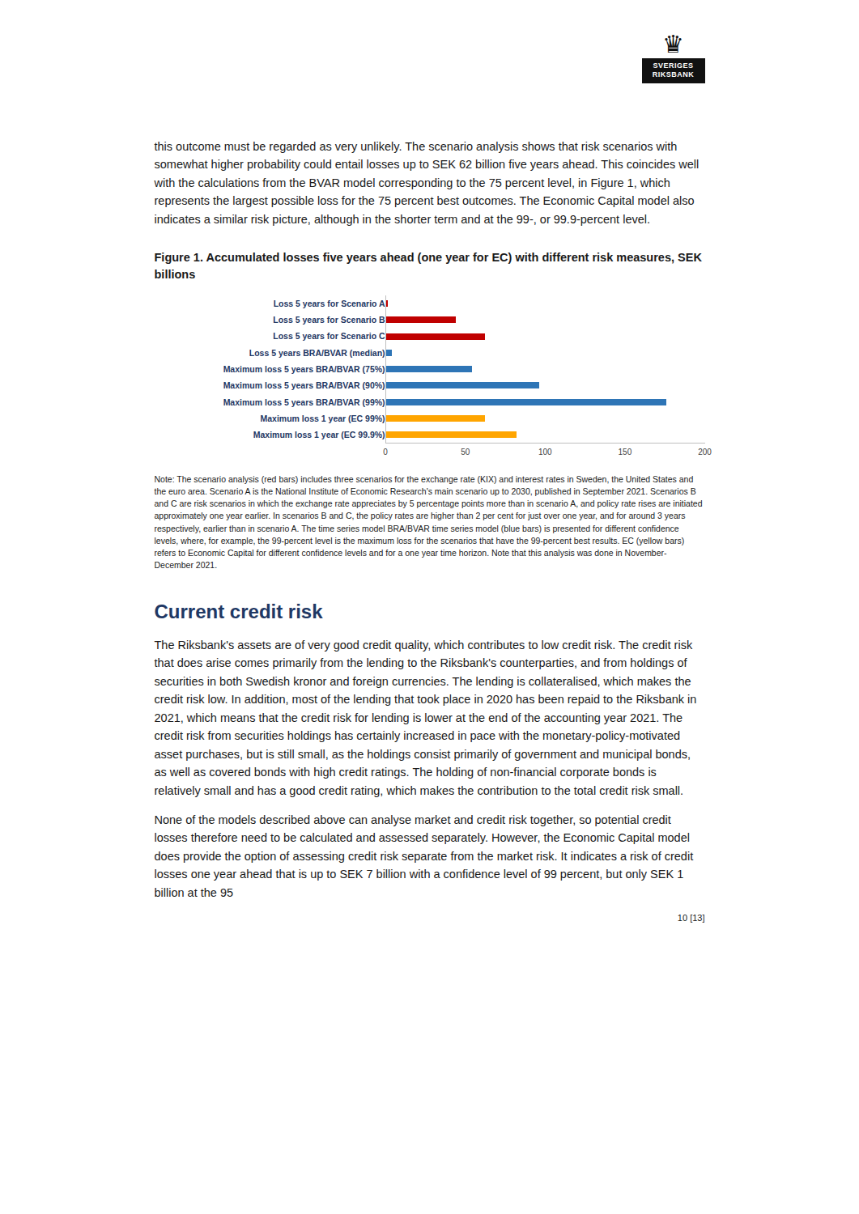♛
SVERIGES
RIKSBANK
this outcome must be regarded as very unlikely. The scenario analysis shows that risk scenarios with somewhat higher probability could entail losses up to SEK 62 billion five years ahead. This coincides well with the calculations from the BVAR model corresponding to the 75 percent level, in Figure 1, which represents the largest possible loss for the 75 percent best outcomes. The Economic Capital model also indicates a similar risk picture, although in the shorter term and at the 99-, or 99.9-percent level.
Figure 1. Accumulated losses five years ahead (one year for EC) with different risk measures, SEK billions
| Loss 5 years for Scenario A | |
| Loss 5 years for Scenario B | |
| Loss 5 years for Scenario C | |
| Loss 5 years BRA/BVAR (median) | |
| Maximum loss 5 years BRA/BVAR (75%) | |
| Maximum loss 5 years BRA/BVAR (90%) | |
| Maximum loss 5 years BRA/BVAR (99%) | |
| Maximum loss 1 year (EC 99%) | |
| Maximum loss 1 year (EC 99.9%) | |
| | 0 50 100 150 200 |
Note: The scenario analysis (red bars) includes three scenarios for the exchange rate (KIX) and interest rates in Sweden, the United States and the euro area. Scenario A is the National Institute of Economic Research's main scenario up to 2030, published in September 2021. Scenarios B and C are risk scenarios in which the exchange rate appreciates by 5 percentage points more than in scenario A, and policy rate rises are initiated approximately one year earlier. In scenarios B and C, the policy rates are higher than 2 per cent for just over one year, and for around 3 years respectively, earlier than in scenario A. The time series model BRA/BVAR time series model (blue bars) is presented for different confidence levels, where, for example, the 99-percent level is the maximum loss for the scenarios that have the 99-percent best results. EC (yellow bars) refers to Economic Capital for different confidence levels and for a one year time horizon. Note that this analysis was done in November-December 2021.
Current credit risk
The Riksbank's assets are of very good credit quality, which contributes to low credit risk. The credit risk that does arise comes primarily from the lending to the Riksbank's counterparties, and from holdings of securities in both Swedish kronor and foreign currencies. The lending is collateralised, which makes the credit risk low. In addition, most of the lending that took place in 2020 has been repaid to the Riksbank in 2021, which means that the credit risk for lending is lower at the end of the accounting year 2021. The credit risk from securities holdings has certainly increased in pace with the monetary-policy-motivated asset purchases, but is still small, as the holdings consist primarily of government and municipal bonds, as well as covered bonds with high credit ratings. The holding of non-financial corporate bonds is relatively small and has a good credit rating, which makes the contribution to the total credit risk small.
None of the models described above can analyse market and credit risk together, so potential credit losses therefore need to be calculated and assessed separately. However, the Economic Capital model does provide the option of assessing credit risk separate from the market risk. It indicates a risk of credit losses one year ahead that is up to SEK 7 billion with a confidence level of 99 percent, but only SEK 1 billion at the 95
10 [13]